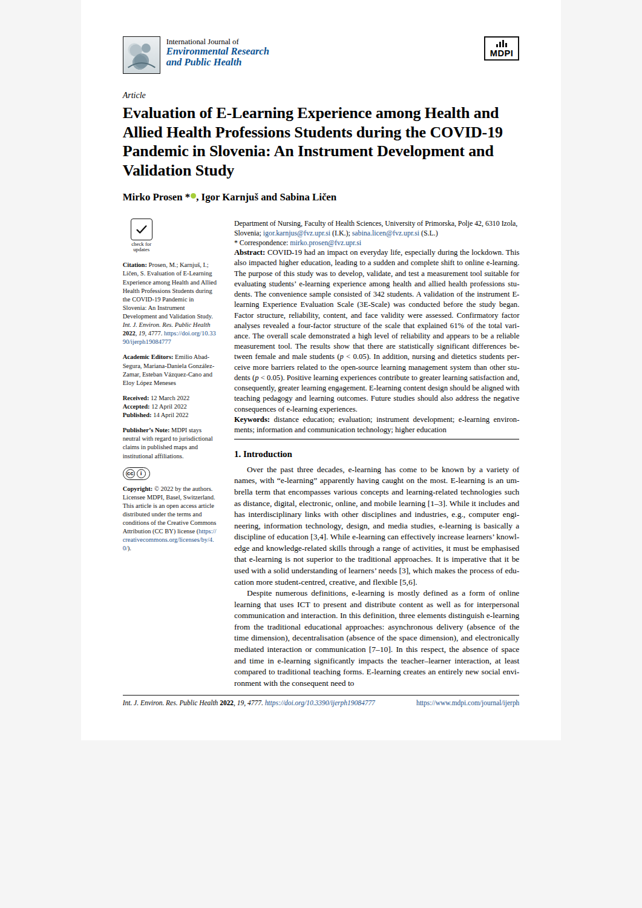International Journal of
Environmental Research
and Public Health
MDPI
Article
Evaluation of E-Learning Experience among Health and Allied Health Professions Students during the COVID-19 Pandemic in Slovenia: An Instrument Development and Validation Study
Mirko Prosen * , Igor Karnjuš and Sabina Ličen
check for
updates
Citation: Prosen, M.; Karnjuš, I.; Ličen, S. Evaluation of E-Learning Experience among Health and Allied Health Professions Students during the COVID-19 Pandemic in Slovenia: An Instrument Development and Validation Study. Int. J. Environ. Res. Public Health 2022, 19, 4777. https://doi.org/10.3390/ijerph19084777
Academic Editors: Emilio Abad-Segura, Mariana-Daniela González-Zamar, Esteban Vázquez-Cano and Eloy López Meneses
Received: 12 March 2022
Accepted: 12 April 2022
Published: 14 April 2022
Publisher’s Note: MDPI stays neutral with regard to jurisdictional claims in published maps and institutional affiliations.
cc i
Copyright: © 2022 by the authors. Licensee MDPI, Basel, Switzerland. This article is an open access article distributed under the terms and conditions of the Creative Commons Attribution (CC BY) license (https://creativecommons.org/licenses/by/4.0/).
Department of Nursing, Faculty of Health Sciences, University of Primorska, Polje 42, 6310 Izola, Slovenia; igor.karnjus@fvz.upr.si (I.K.); sabina.licen@fvz.upr.si (S.L.)
* Correspondence: mirko.prosen@fvz.upr.si
Abstract: COVID-19 had an impact on everyday life, especially during the lockdown. This also impacted higher education, leading to a sudden and complete shift to online e-learning. The purpose of this study was to develop, validate, and test a measurement tool suitable for evaluating students’ e-learning experience among health and allied health professions students. The convenience sample consisted of 342 students. A validation of the instrument E-learning Experience Evaluation Scale (3E-Scale) was conducted before the study began. Factor structure, reliability, content, and face validity were assessed. Confirmatory factor analyses revealed a four-factor structure of the scale that explained 61% of the total variance. The overall scale demonstrated a high level of reliability and appears to be a reliable measurement tool. The results show that there are statistically significant differences between female and male students (p < 0.05). In addition, nursing and dietetics students perceive more barriers related to the open-source learning management system than other students (p < 0.05). Positive learning experiences contribute to greater learning satisfaction and, consequently, greater learning engagement. E-learning content design should be aligned with teaching pedagogy and learning outcomes. Future studies should also address the negative consequences of e-learning experiences.
Keywords: distance education; evaluation; instrument development; e-learning environments; information and communication technology; higher education
1. Introduction
Over the past three decades, e-learning has come to be known by a variety of names, with “e-learning” apparently having caught on the most. E-learning is an umbrella term that encompasses various concepts and learning-related technologies such as distance, digital, electronic, online, and mobile learning [1–3]. While it includes and has interdisciplinary links with other disciplines and industries, e.g., computer engineering, information technology, design, and media studies, e-learning is basically a discipline of education [3,4]. While e-learning can effectively increase learners’ knowledge and knowledge-related skills through a range of activities, it must be emphasised that e-learning is not superior to the traditional approaches. It is imperative that it be used with a solid understanding of learners’ needs [3], which makes the process of education more student-centred, creative, and flexible [5,6].
Despite numerous definitions, e-learning is mostly defined as a form of online learning that uses ICT to present and distribute content as well as for interpersonal communication and interaction. In this definition, three elements distinguish e-learning from the traditional educational approaches: asynchronous delivery (absence of the time dimension), decentralisation (absence of the space dimension), and electronically mediated interaction or communication [7–10]. In this respect, the absence of space and time in e-learning significantly impacts the teacher–learner interaction, at least compared to traditional teaching forms. E-learning creates an entirely new social environment with the consequent need to
Int. J. Environ. Res. Public Health 2022, 19, 4777. https://doi.org/10.3390/ijerph19084777
https://www.mdpi.com/journal/ijerph